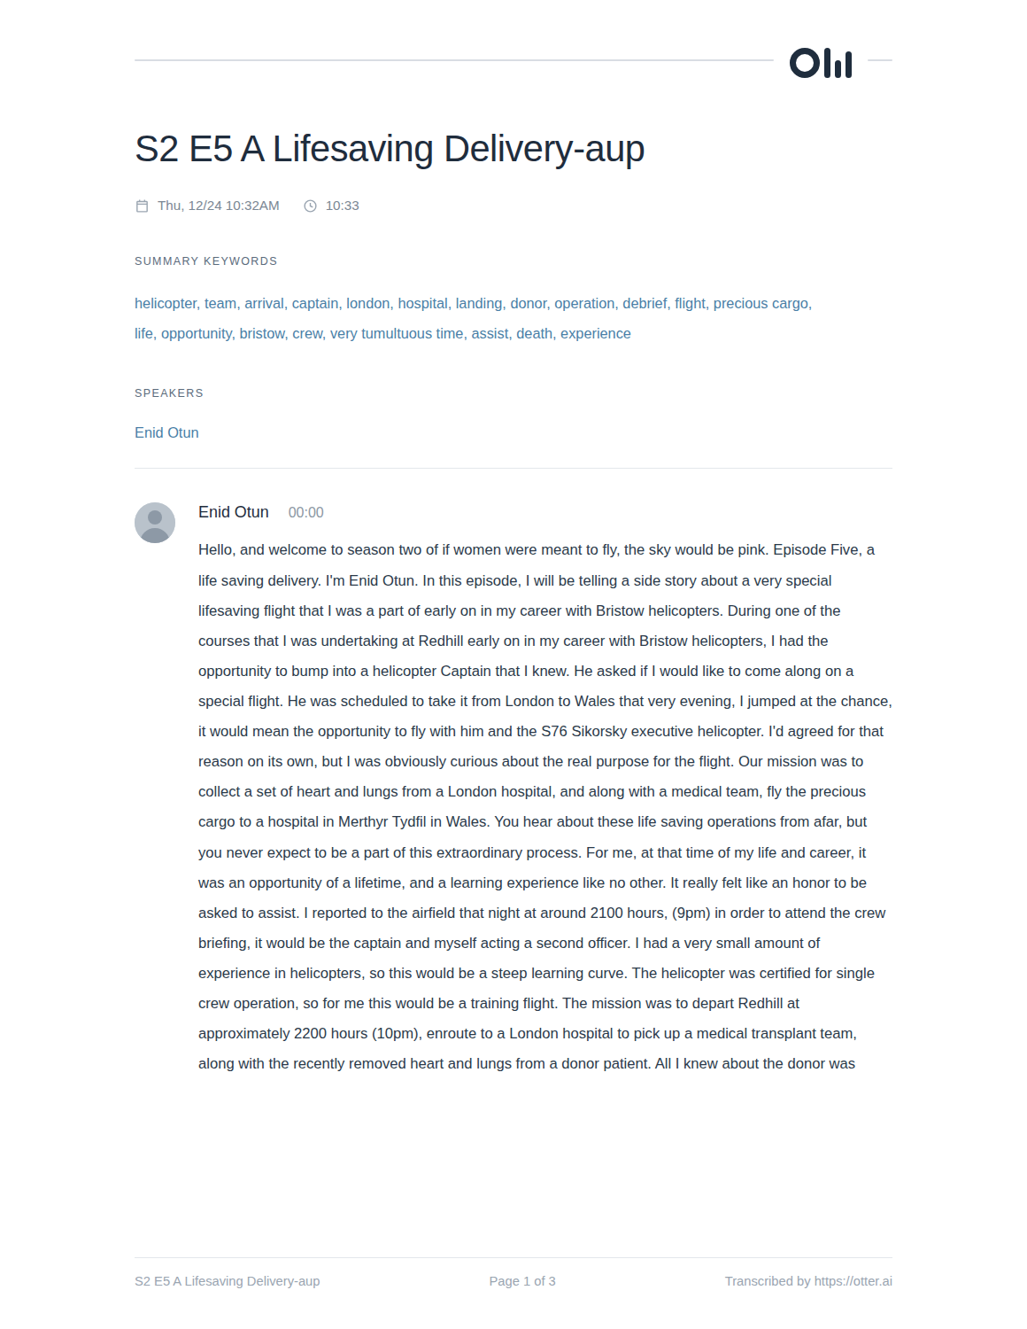S2 E5 A Lifesaving Delivery-aup
Thu, 12/24 10:32AM
10:33
Summary Keywords
helicopter, team, arrival, captain, london, hospital, landing, donor, operation, debrief, flight, precious cargo, life, opportunity, bristow, crew, very tumultuous time, assist, death, experience
Speakers
Enid Otun
Enid Otun 00:00
Hello, and welcome to season two of if women were meant to fly, the sky would be pink. Episode Five, a life saving delivery. I'm Enid Otun. In this episode, I will be telling a side story about a very special lifesaving flight that I was a part of early on in my career with Bristow helicopters. During one of the courses that I was undertaking at Redhill early on in my career with Bristow helicopters, I had the opportunity to bump into a helicopter Captain that I knew. He asked if I would like to come along on a special flight. He was scheduled to take it from London to Wales that very evening, I jumped at the chance, it would mean the opportunity to fly with him and the S76 Sikorsky executive helicopter. I'd agreed for that reason on its own, but I was obviously curious about the real purpose for the flight. Our mission was to collect a set of heart and lungs from a London hospital, and along with a medical team, fly the precious cargo to a hospital in Merthyr Tydfil in Wales. You hear about these life saving operations from afar, but you never expect to be a part of this extraordinary process. For me, at that time of my life and career, it was an opportunity of a lifetime, and a learning experience like no other. It really felt like an honor to be asked to assist. I reported to the airfield that night at around 2100 hours, (9pm) in order to attend the crew briefing, it would be the captain and myself acting a second officer. I had a very small amount of experience in helicopters, so this would be a steep learning curve. The helicopter was certified for single crew operation, so for me this would be a training flight. The mission was to depart Redhill at approximately 2200 hours (10pm), enroute to a London hospital to pick up a medical transplant team, along with the recently removed heart and lungs from a donor patient. All I knew about the donor was
S2 E5 A Lifesaving Delivery-aup Page 1 of 3 Transcribed by https://otter.ai